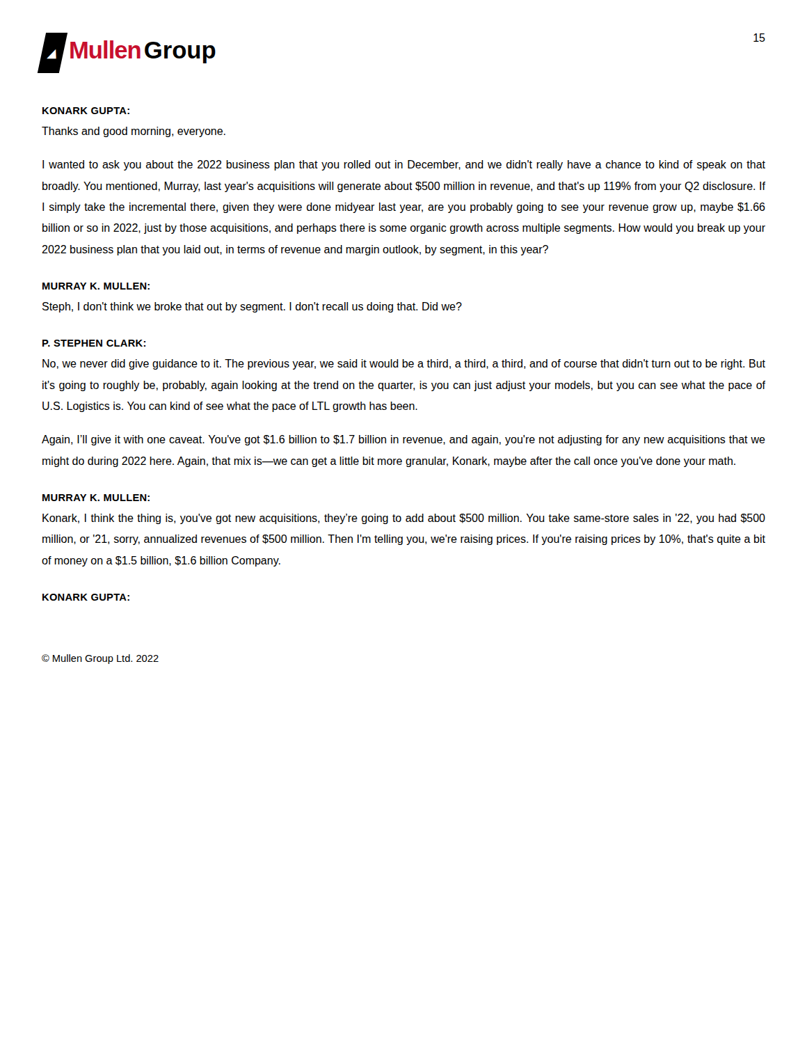▴Mullen Group
15
Konark Gupta:
Thanks and good morning, everyone.
I wanted to ask you about the 2022 business plan that you rolled out in December, and we didn't really have a chance to kind of speak on that broadly. You mentioned, Murray, last year's acquisitions will generate about $500 million in revenue, and that's up 119% from your Q2 disclosure. If I simply take the incremental there, given they were done midyear last year, are you probably going to see your revenue grow up, maybe $1.66 billion or so in 2022, just by those acquisitions, and perhaps there is some organic growth across multiple segments. How would you break up your 2022 business plan that you laid out, in terms of revenue and margin outlook, by segment, in this year?
Murray K. Mullen:
Steph, I don't think we broke that out by segment. I don't recall us doing that. Did we?
P. Stephen Clark:
No, we never did give guidance to it. The previous year, we said it would be a third, a third, a third, and of course that didn't turn out to be right. But it's going to roughly be, probably, again looking at the trend on the quarter, is you can just adjust your models, but you can see what the pace of U.S. Logistics is. You can kind of see what the pace of LTL growth has been.
Again, I’ll give it with one caveat. You've got $1.6 billion to $1.7 billion in revenue, and again, you're not adjusting for any new acquisitions that we might do during 2022 here. Again, that mix is—we can get a little bit more granular, Konark, maybe after the call once you've done your math.
Murray K. Mullen:
Konark, I think the thing is, you've got new acquisitions, they’re going to add about $500 million. You take same-store sales in '22, you had $500 million, or '21, sorry, annualized revenues of $500 million. Then I'm telling you, we're raising prices. If you're raising prices by 10%, that's quite a bit of money on a $1.5 billion, $1.6 billion Company.
Konark Gupta:
© Mullen Group Ltd. 2022